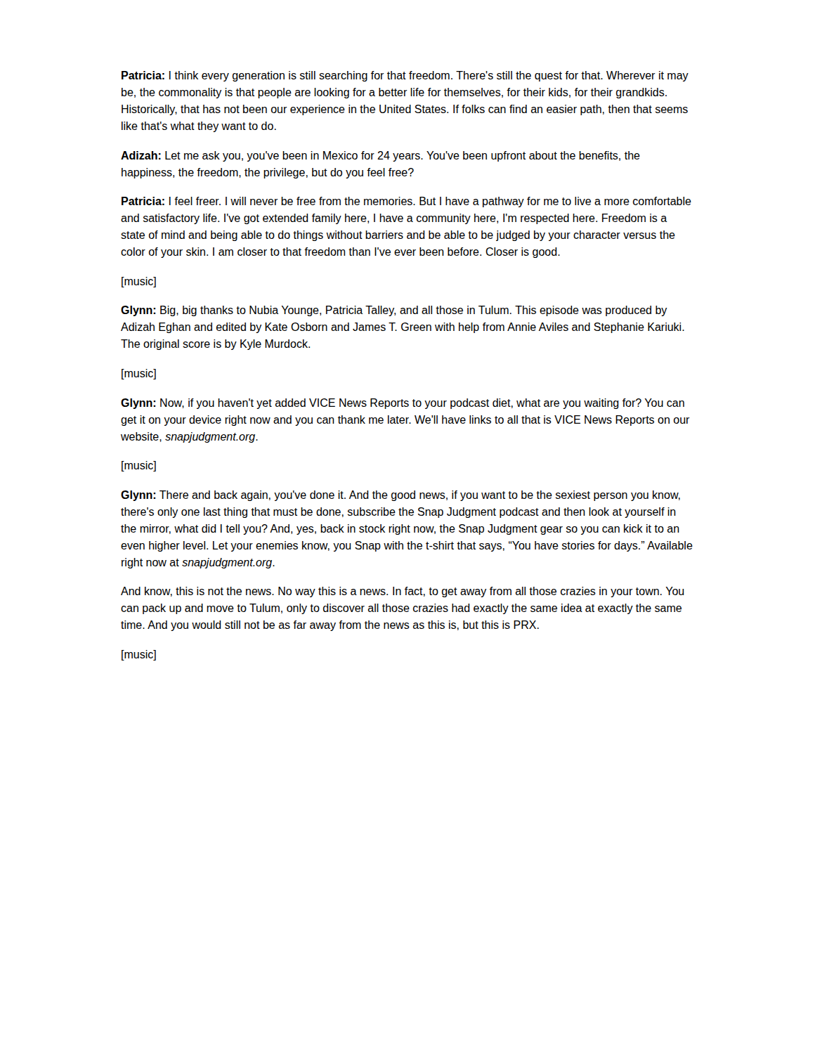Patricia: I think every generation is still searching for that freedom. There's still the quest for that. Wherever it may be, the commonality is that people are looking for a better life for themselves, for their kids, for their grandkids. Historically, that has not been our experience in the United States. If folks can find an easier path, then that seems like that's what they want to do.
Adizah: Let me ask you, you've been in Mexico for 24 years. You've been upfront about the benefits, the happiness, the freedom, the privilege, but do you feel free?
Patricia: I feel freer. I will never be free from the memories. But I have a pathway for me to live a more comfortable and satisfactory life. I've got extended family here, I have a community here, I'm respected here. Freedom is a state of mind and being able to do things without barriers and be able to be judged by your character versus the color of your skin. I am closer to that freedom than I've ever been before. Closer is good.
[music]
Glynn: Big, big thanks to Nubia Younge, Patricia Talley, and all those in Tulum. This episode was produced by Adizah Eghan and edited by Kate Osborn and James T. Green with help from Annie Aviles and Stephanie Kariuki. The original score is by Kyle Murdock.
[music]
Glynn: Now, if you haven't yet added VICE News Reports to your podcast diet, what are you waiting for? You can get it on your device right now and you can thank me later. We'll have links to all that is VICE News Reports on our website, snapjudgment.org.
[music]
Glynn: There and back again, you've done it. And the good news, if you want to be the sexiest person you know, there's only one last thing that must be done, subscribe the Snap Judgment podcast and then look at yourself in the mirror, what did I tell you? And, yes, back in stock right now, the Snap Judgment gear so you can kick it to an even higher level. Let your enemies know, you Snap with the t-shirt that says, “You have stories for days.” Available right now at snapjudgment.org.
And know, this is not the news. No way this is a news. In fact, to get away from all those crazies in your town. You can pack up and move to Tulum, only to discover all those crazies had exactly the same idea at exactly the same time. And you would still not be as far away from the news as this is, but this is PRX.
[music]